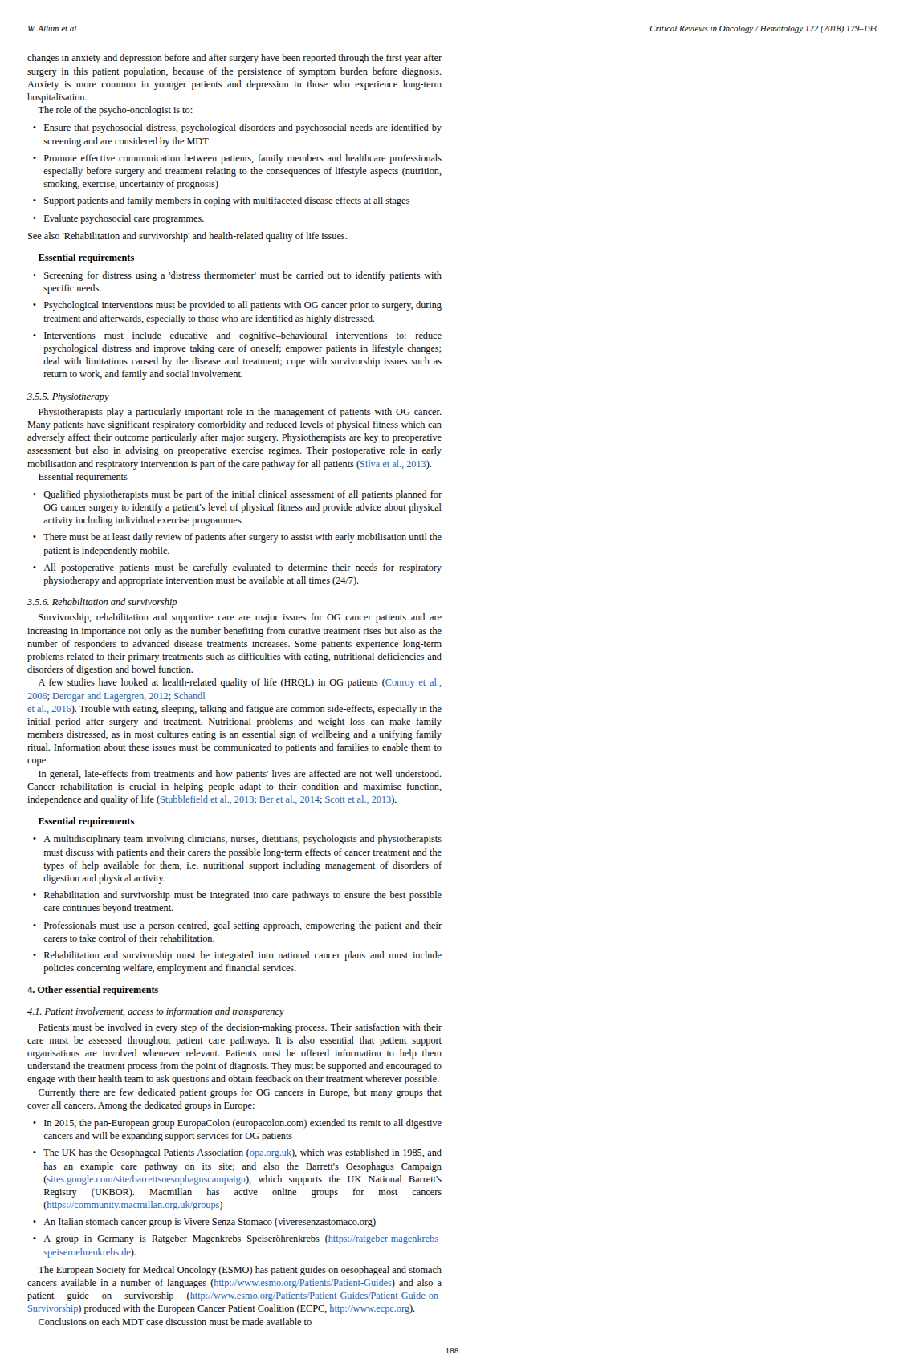W. Allum et al.
Critical Reviews in Oncology / Hematology 122 (2018) 179–193
changes in anxiety and depression before and after surgery have been reported through the first year after surgery in this patient population, because of the persistence of symptom burden before diagnosis. Anxiety is more common in younger patients and depression in those who experience long-term hospitalisation.
The role of the psycho-oncologist is to:
Ensure that psychosocial distress, psychological disorders and psychosocial needs are identified by screening and are considered by the MDT
Promote effective communication between patients, family members and healthcare professionals especially before surgery and treatment relating to the consequences of lifestyle aspects (nutrition, smoking, exercise, uncertainty of prognosis)
Support patients and family members in coping with multifaceted disease effects at all stages
Evaluate psychosocial care programmes.
See also 'Rehabilitation and survivorship' and health-related quality of life issues.
Essential requirements
Screening for distress using a 'distress thermometer' must be carried out to identify patients with specific needs.
Psychological interventions must be provided to all patients with OG cancer prior to surgery, during treatment and afterwards, especially to those who are identified as highly distressed.
Interventions must include educative and cognitive–behavioural interventions to: reduce psychological distress and improve taking care of oneself; empower patients in lifestyle changes; deal with limitations caused by the disease and treatment; cope with survivorship issues such as return to work, and family and social involvement.
3.5.5. Physiotherapy
Physiotherapists play a particularly important role in the management of patients with OG cancer. Many patients have significant respiratory comorbidity and reduced levels of physical fitness which can adversely affect their outcome particularly after major surgery. Physiotherapists are key to preoperative assessment but also in advising on preoperative exercise regimes. Their postoperative role in early mobilisation and respiratory intervention is part of the care pathway for all patients (Silva et al., 2013).
Essential requirements
Qualified physiotherapists must be part of the initial clinical assessment of all patients planned for OG cancer surgery to identify a patient's level of physical fitness and provide advice about physical activity including individual exercise programmes.
There must be at least daily review of patients after surgery to assist with early mobilisation until the patient is independently mobile.
All postoperative patients must be carefully evaluated to determine their needs for respiratory physiotherapy and appropriate intervention must be available at all times (24/7).
3.5.6. Rehabilitation and survivorship
Survivorship, rehabilitation and supportive care are major issues for OG cancer patients and are increasing in importance not only as the number benefiting from curative treatment rises but also as the number of responders to advanced disease treatments increases. Some patients experience long-term problems related to their primary treatments such as difficulties with eating, nutritional deficiencies and disorders of digestion and bowel function.
A few studies have looked at health-related quality of life (HRQL) in OG patients (Conroy et al., 2006; Derogar and Lagergren, 2012; Schandl
et al., 2016). Trouble with eating, sleeping, talking and fatigue are common side-effects, especially in the initial period after surgery and treatment. Nutritional problems and weight loss can make family members distressed, as in most cultures eating is an essential sign of wellbeing and a unifying family ritual. Information about these issues must be communicated to patients and families to enable them to cope.
In general, late-effects from treatments and how patients' lives are affected are not well understood. Cancer rehabilitation is crucial in helping people adapt to their condition and maximise function, independence and quality of life (Stubblefield et al., 2013; Ber et al., 2014; Scott et al., 2013).
Essential requirements
A multidisciplinary team involving clinicians, nurses, dietitians, psychologists and physiotherapists must discuss with patients and their carers the possible long-term effects of cancer treatment and the types of help available for them, i.e. nutritional support including management of disorders of digestion and physical activity.
Rehabilitation and survivorship must be integrated into care pathways to ensure the best possible care continues beyond treatment.
Professionals must use a person-centred, goal-setting approach, empowering the patient and their carers to take control of their rehabilitation.
Rehabilitation and survivorship must be integrated into national cancer plans and must include policies concerning welfare, employment and financial services.
4. Other essential requirements
4.1. Patient involvement, access to information and transparency
Patients must be involved in every step of the decision-making process. Their satisfaction with their care must be assessed throughout patient care pathways. It is also essential that patient support organisations are involved whenever relevant. Patients must be offered information to help them understand the treatment process from the point of diagnosis. They must be supported and encouraged to engage with their health team to ask questions and obtain feedback on their treatment wherever possible.
Currently there are few dedicated patient groups for OG cancers in Europe, but many groups that cover all cancers. Among the dedicated groups in Europe:
In 2015, the pan-European group EuropaColon (europacolon.com) extended its remit to all digestive cancers and will be expanding support services for OG patients
The UK has the Oesophageal Patients Association (opa.org.uk), which was established in 1985, and has an example care pathway on its site; and also the Barrett's Oesophagus Campaign (sites.google.com/site/barrettsoesophaguscampaign), which supports the UK National Barrett's Registry (UKBOR). Macmillan has active online groups for most cancers (https://community.macmillan.org.uk/groups)
An Italian stomach cancer group is Vivere Senza Stomaco (viveresenzastomaco.org)
A group in Germany is Ratgeber Magenkrebs Speiseröhrenkrebs (https://ratgeber-magenkrebs-speiseroehrenkrebs.de).
The European Society for Medical Oncology (ESMO) has patient guides on oesophageal and stomach cancers available in a number of languages (http://www.esmo.org/Patients/Patient-Guides) and also a patient guide on survivorship (http://www.esmo.org/Patients/Patient-Guides/Patient-Guide-on-Survivorship) produced with the European Cancer Patient Coalition (ECPC, http://www.ecpc.org).
Conclusions on each MDT case discussion must be made available to
188